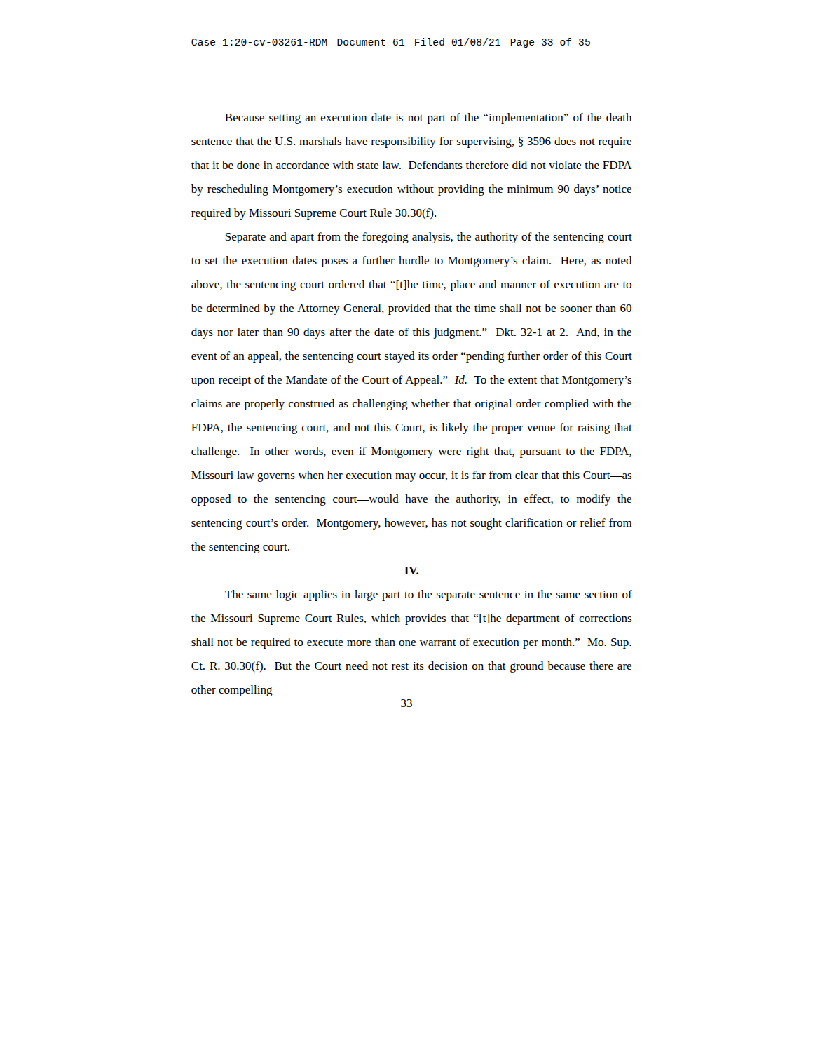Case 1:20-cv-03261-RDM Document 61 Filed 01/08/21 Page 33 of 35
Because setting an execution date is not part of the “implementation” of the death sentence that the U.S. marshals have responsibility for supervising, § 3596 does not require that it be done in accordance with state law. Defendants therefore did not violate the FDPA by rescheduling Montgomery’s execution without providing the minimum 90 days’ notice required by Missouri Supreme Court Rule 30.30(f).
Separate and apart from the foregoing analysis, the authority of the sentencing court to set the execution dates poses a further hurdle to Montgomery’s claim. Here, as noted above, the sentencing court ordered that “[t]he time, place and manner of execution are to be determined by the Attorney General, provided that the time shall not be sooner than 60 days nor later than 90 days after the date of this judgment.” Dkt. 32-1 at 2. And, in the event of an appeal, the sentencing court stayed its order “pending further order of this Court upon receipt of the Mandate of the Court of Appeal.” Id. To the extent that Montgomery’s claims are properly construed as challenging whether that original order complied with the FDPA, the sentencing court, and not this Court, is likely the proper venue for raising that challenge. In other words, even if Montgomery were right that, pursuant to the FDPA, Missouri law governs when her execution may occur, it is far from clear that this Court—as opposed to the sentencing court—would have the authority, in effect, to modify the sentencing court’s order. Montgomery, however, has not sought clarification or relief from the sentencing court.
IV.
The same logic applies in large part to the separate sentence in the same section of the Missouri Supreme Court Rules, which provides that “[t]he department of corrections shall not be required to execute more than one warrant of execution per month.” Mo. Sup. Ct. R. 30.30(f). But the Court need not rest its decision on that ground because there are other compelling
33